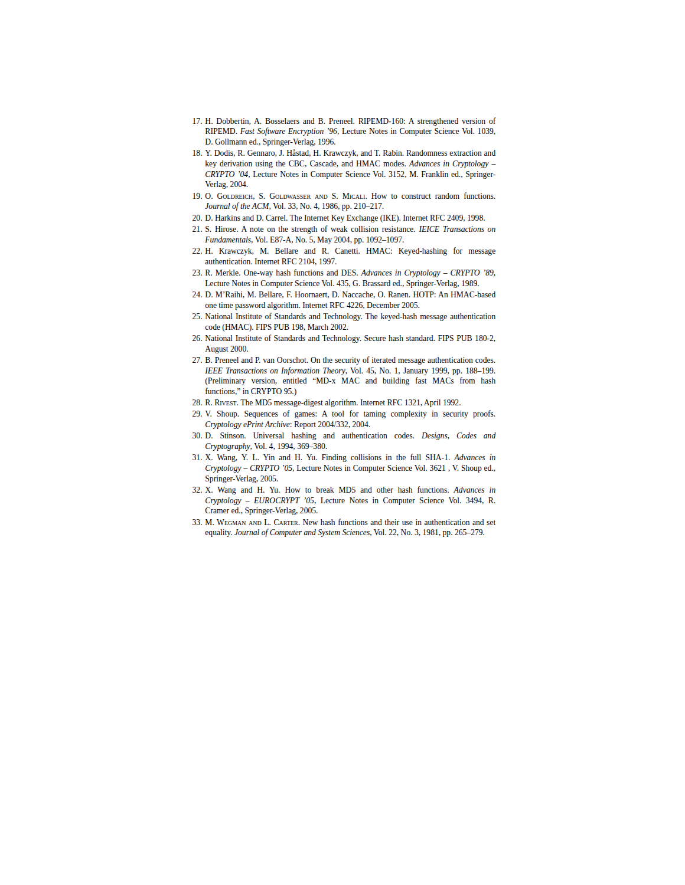17. H. Dobbertin, A. Bosselaers and B. Preneel. RIPEMD-160: A strengthened version of RIPEMD. Fast Software Encryption ’96, Lecture Notes in Computer Science Vol. 1039, D. Gollmann ed., Springer-Verlag, 1996.
18. Y. Dodis, R. Gennaro, J. Håstad, H. Krawczyk, and T. Rabin. Randomness extraction and key derivation using the CBC, Cascade, and HMAC modes. Advances in Cryptology – CRYPTO ’04, Lecture Notes in Computer Science Vol. 3152, M. Franklin ed., Springer-Verlag, 2004.
19. O. Goldreich, S. Goldwasser and S. Micali. How to construct random functions. Journal of the ACM, Vol. 33, No. 4, 1986, pp. 210–217.
20. D. Harkins and D. Carrel. The Internet Key Exchange (IKE). Internet RFC 2409, 1998.
21. S. Hirose. A note on the strength of weak collision resistance. IEICE Transactions on Fundamentals, Vol. E87-A, No. 5, May 2004, pp. 1092–1097.
22. H. Krawczyk, M. Bellare and R. Canetti. HMAC: Keyed-hashing for message authentication. Internet RFC 2104, 1997.
23. R. Merkle. One-way hash functions and DES. Advances in Cryptology – CRYPTO ’89, Lecture Notes in Computer Science Vol. 435, G. Brassard ed., Springer-Verlag, 1989.
24. D. M’Raihi, M. Bellare, F. Hoornaert, D. Naccache, O. Ranen. HOTP: An HMAC-based one time password algorithm. Internet RFC 4226, December 2005.
25. National Institute of Standards and Technology. The keyed-hash message authentication code (HMAC). FIPS PUB 198, March 2002.
26. National Institute of Standards and Technology. Secure hash standard. FIPS PUB 180-2, August 2000.
27. B. Preneel and P. van Oorschot. On the security of iterated message authentication codes. IEEE Transactions on Information Theory, Vol. 45, No. 1, January 1999, pp. 188–199. (Preliminary version, entitled “MD-x MAC and building fast MACs from hash functions,” in CRYPTO 95.)
28. R. Rivest. The MD5 message-digest algorithm. Internet RFC 1321, April 1992.
29. V. Shoup. Sequences of games: A tool for taming complexity in security proofs. Cryptology ePrint Archive: Report 2004/332, 2004.
30. D. Stinson. Universal hashing and authentication codes. Designs, Codes and Cryptography, Vol. 4, 1994, 369–380.
31. X. Wang, Y. L. Yin and H. Yu. Finding collisions in the full SHA-1. Advances in Cryptology – CRYPTO ’05, Lecture Notes in Computer Science Vol. 3621 , V. Shoup ed., Springer-Verlag, 2005.
32. X. Wang and H. Yu. How to break MD5 and other hash functions. Advances in Cryptology – EUROCRYPT ’05, Lecture Notes in Computer Science Vol. 3494, R. Cramer ed., Springer-Verlag, 2005.
33. M. Wegman and L. Carter. New hash functions and their use in authentication and set equality. Journal of Computer and System Sciences, Vol. 22, No. 3, 1981, pp. 265–279.